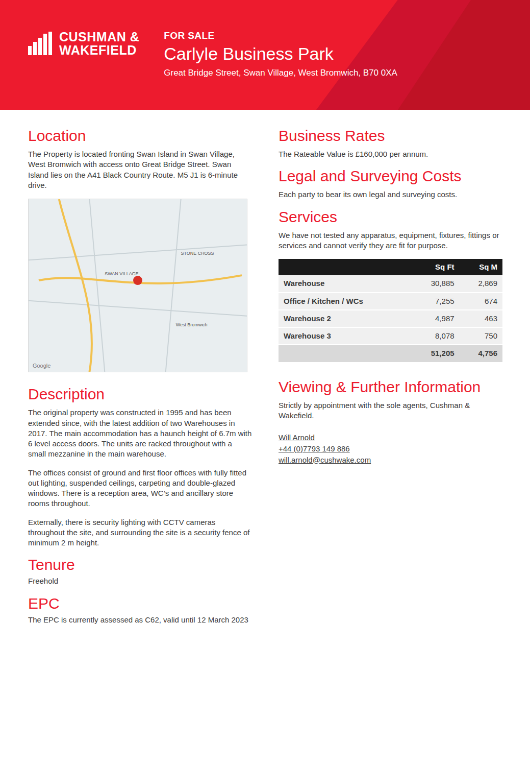CUSHMAN &
WAKEFIELD
FOR SALE
Carlyle Business Park
Great Bridge Street, Swan Village, West Bromwich, B70 0XA
Location
The Property is located fronting Swan Island in Swan Village, West Bromwich with access onto Great Bridge Street. Swan Island lies on the A41 Black Country Route. M5 J1 is 6-minute drive.
Description
The original property was constructed in 1995 and has been extended since, with the latest addition of two Warehouses in 2017. The main accommodation has a haunch height of 6.7m with 6 level access doors. The units are racked throughout with a small mezzanine in the main warehouse.
The offices consist of ground and first floor offices with fully fitted out lighting, suspended ceilings, carpeting and double-glazed windows. There is a reception area, WC’s and ancillary store rooms throughout.
Externally, there is security lighting with CCTV cameras throughout the site, and surrounding the site is a security fence of minimum 2 m height.
Tenure
Freehold
EPC
The EPC is currently assessed as C62, valid until 12 March 2023
Business Rates
The Rateable Value is £160,000 per annum.
Legal and Surveying Costs
Each party to bear its own legal and surveying costs.
Services
We have not tested any apparatus, equipment, fixtures, fittings or services and cannot verify they are fit for purpose.
| | Sq Ft | Sq M |
| --- | --- | --- |
| Warehouse | 30,885 | 2,869 |
| Office / Kitchen / WCs | 7,255 | 674 |
| Warehouse 2 | 4,987 | 463 |
| Warehouse 3 | 8,078 | 750 |
| | 51,205 | 4,756 |
Viewing & Further Information
Strictly by appointment with the sole agents, Cushman & Wakefield.
Will Arnold
+44 (0)7793 149 886
will.arnold@cushwake.com